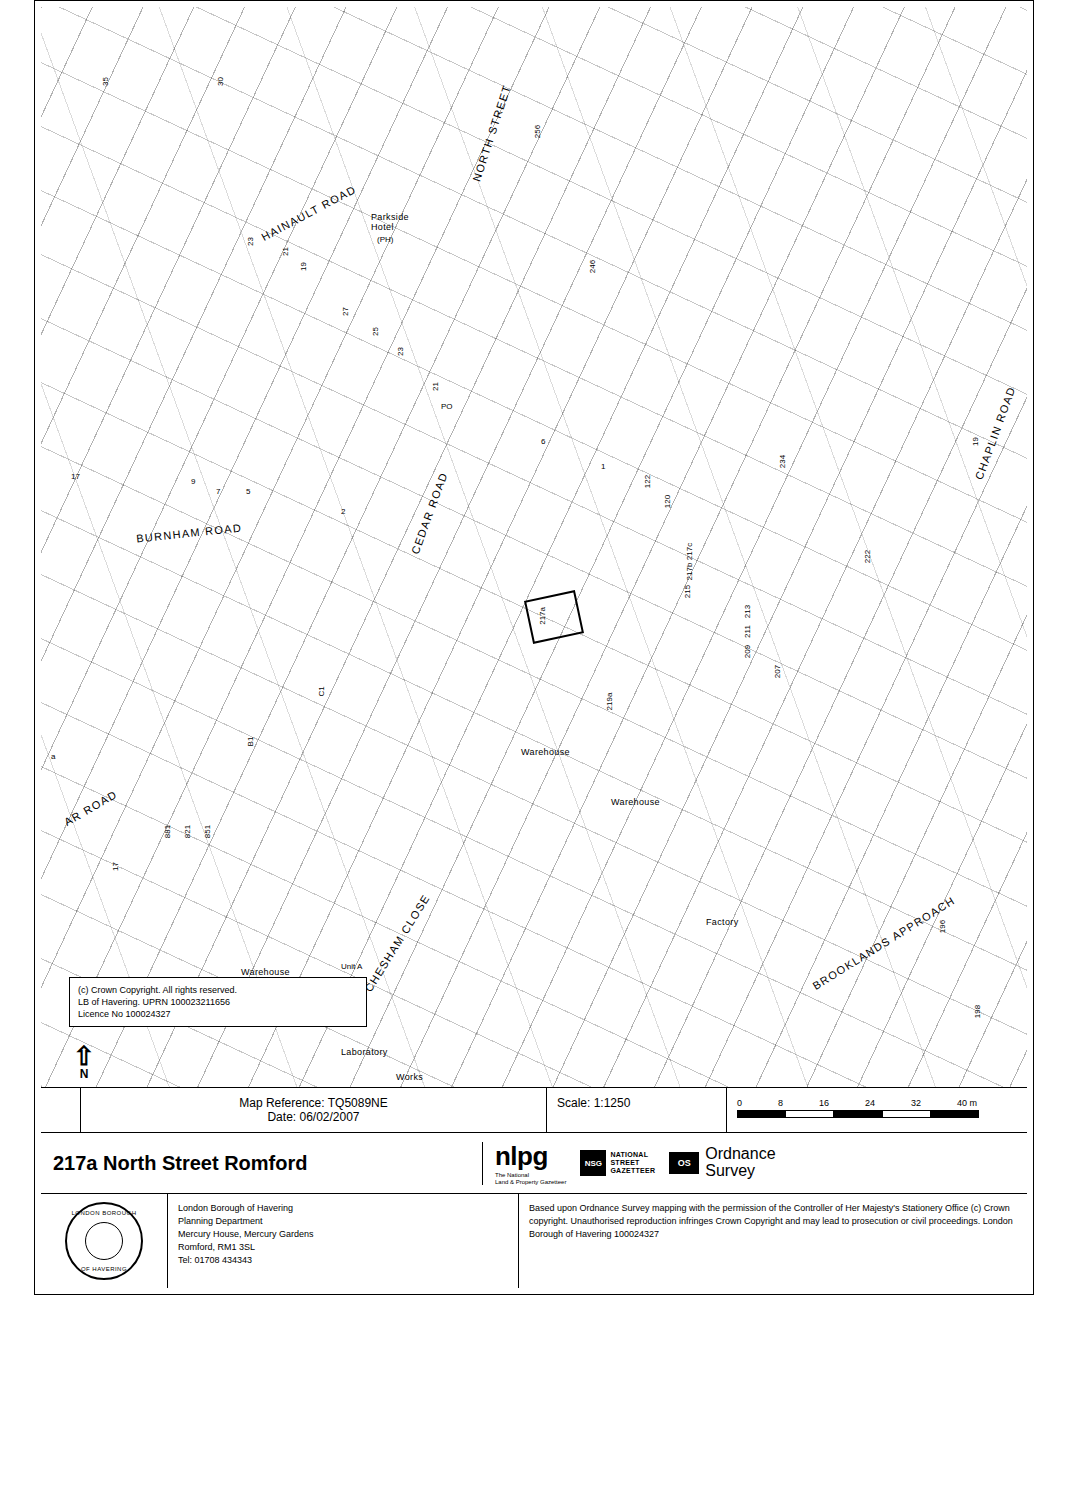North Street
Hainault Road
Burnham Road
Cedar Road
Chesham Close
Brooklands Approach
Chaplin Road
ar Road
Parkside
Hotel
(PH)
PO
Warehouse
Warehouse
Warehouse
Warehouse
Factory
Factory
Factory
Factory
Works
Works
Works
Laboratory
Laboratory
Unit A
Unit G
Unit H
35
30
23
21
19
27
25
23
21
17
9
7
5
2
6
1
122
120
256
246
234
222
217c
217b
215
213
211
209
207
219a
C1
B1
881
821
851
17
19
196
198
c
z
a
217a
(c) Crown Copyright. All rights reserved.
LB of Havering. UPRN 100023211656
Licence No 100024327
⇧N
Map Reference: TQ5089NE
Date: 06/02/2007
Scale: 1:1250
0816243240 m
217a North Street Romford
nlpg The National
Land & Property Gazetteer
NSG
NATIONAL
STREET
GAZETTEER
OS
Ordnance
Survey
LONDON BOROUGH
OF HAVERING
London Borough of Havering
Planning Department
Mercury House, Mercury Gardens
Romford, RM1 3SL
Tel: 01708 434343
Based upon Ordnance Survey mapping with the permission of the Controller of Her Majesty's Stationery Office (c) Crown copyright. Unauthorised reproduction infringes Crown Copyright and may lead to prosecution or civil proceedings. London Borough of Havering 100024327